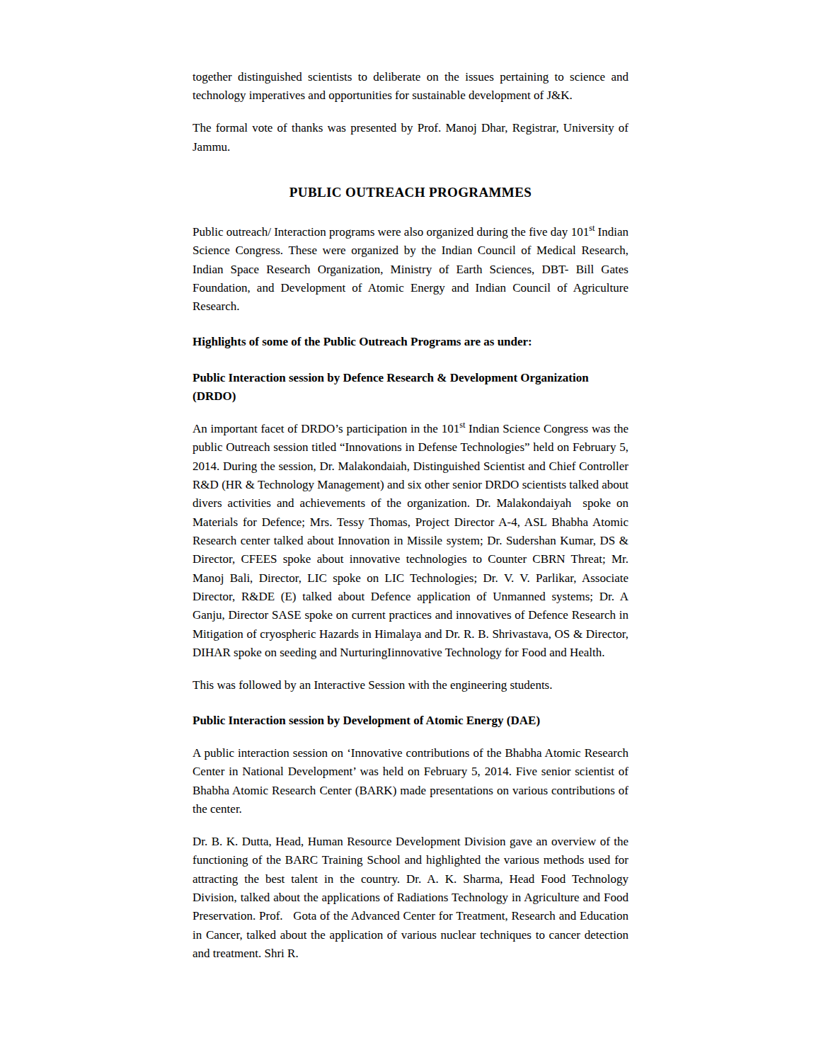together distinguished scientists to deliberate on the issues pertaining to science and technology imperatives and opportunities for sustainable development of J&K.
The formal vote of thanks was presented by Prof. Manoj Dhar, Registrar, University of Jammu.
PUBLIC OUTREACH PROGRAMMES
Public outreach/ Interaction programs were also organized during the five day 101st Indian Science Congress. These were organized by the Indian Council of Medical Research, Indian Space Research Organization, Ministry of Earth Sciences, DBT- Bill Gates Foundation, and Development of Atomic Energy and Indian Council of Agriculture Research.
Highlights of some of the Public Outreach Programs are as under:
Public Interaction session by Defence Research & Development Organization (DRDO)
An important facet of DRDO’s participation in the 101st Indian Science Congress was the public Outreach session titled “Innovations in Defense Technologies” held on February 5, 2014. During the session, Dr. Malakondaiah, Distinguished Scientist and Chief Controller R&D (HR & Technology Management) and six other senior DRDO scientists talked about divers activities and achievements of the organization. Dr. Malakondaiyah spoke on Materials for Defence; Mrs. Tessy Thomas, Project Director A-4, ASL Bhabha Atomic Research center talked about Innovation in Missile system; Dr. Sudershan Kumar, DS & Director, CFEES spoke about innovative technologies to Counter CBRN Threat; Mr. Manoj Bali, Director, LIC spoke on LIC Technologies; Dr. V. V. Parlikar, Associate Director, R&DE (E) talked about Defence application of Unmanned systems; Dr. A Ganju, Director SASE spoke on current practices and innovatives of Defence Research in Mitigation of cryospheric Hazards in Himalaya and Dr. R. B. Shrivastava, OS & Director, DIHAR spoke on seeding and NurturingIinnovative Technology for Food and Health.
This was followed by an Interactive Session with the engineering students.
Public Interaction session by Development of Atomic Energy (DAE)
A public interaction session on ‘Innovative contributions of the Bhabha Atomic Research Center in National Development’ was held on February 5, 2014. Five senior scientist of Bhabha Atomic Research Center (BARK) made presentations on various contributions of the center.
Dr. B. K. Dutta, Head, Human Resource Development Division gave an overview of the functioning of the BARC Training School and highlighted the various methods used for attracting the best talent in the country. Dr. A. K. Sharma, Head Food Technology Division, talked about the applications of Radiations Technology in Agriculture and Food Preservation. Prof. Gota of the Advanced Center for Treatment, Research and Education in Cancer, talked about the application of various nuclear techniques to cancer detection and treatment. Shri R.